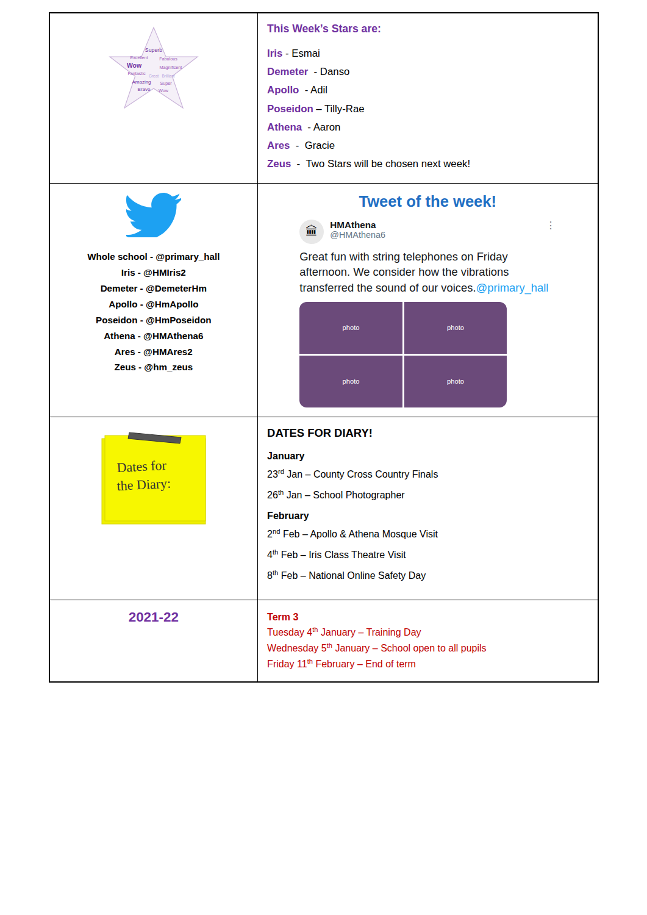| Superb Excellent Fabulous Wow Magnificent Fantastic Great Brilliant Amazing Super Bravo Wow | This Week’s Stars are: Iris - Esmai Demeter - Danso Apollo - Adil Poseidon – Tilly-Rae Athena - Aaron Ares - Gracie Zeus - Two Stars will be chosen next week! |
| Whole school - @primary_hall Iris - @HMIris2 Demeter - @DemeterHm Apollo - @HmApollo Poseidon - @HmPoseidon Athena - @HMAthena6 Ares - @HMAres2 Zeus - @hm_zeus | Tweet of the week! 🏛 HMAthena @HMAthena6 ⋮ Great fun with string telephones on Friday afternoon. We consider how the vibrations transferred the sound of our voices. @primary_hall photo photo photo photo |
| Dates for the Diary: | DATES FOR DIARY! January 23 rd Jan – County Cross Country Finals 26 th Jan – School Photographer February 2 nd Feb – Apollo & Athena Mosque Visit 4 th Feb – Iris Class Theatre Visit 8 th Feb – National Online Safety Day |
| 2021-22 | Term 3 Tuesday 4 th January – Training Day Wednesday 5 th January – School open to all pupils Friday 11 th February – End of term |